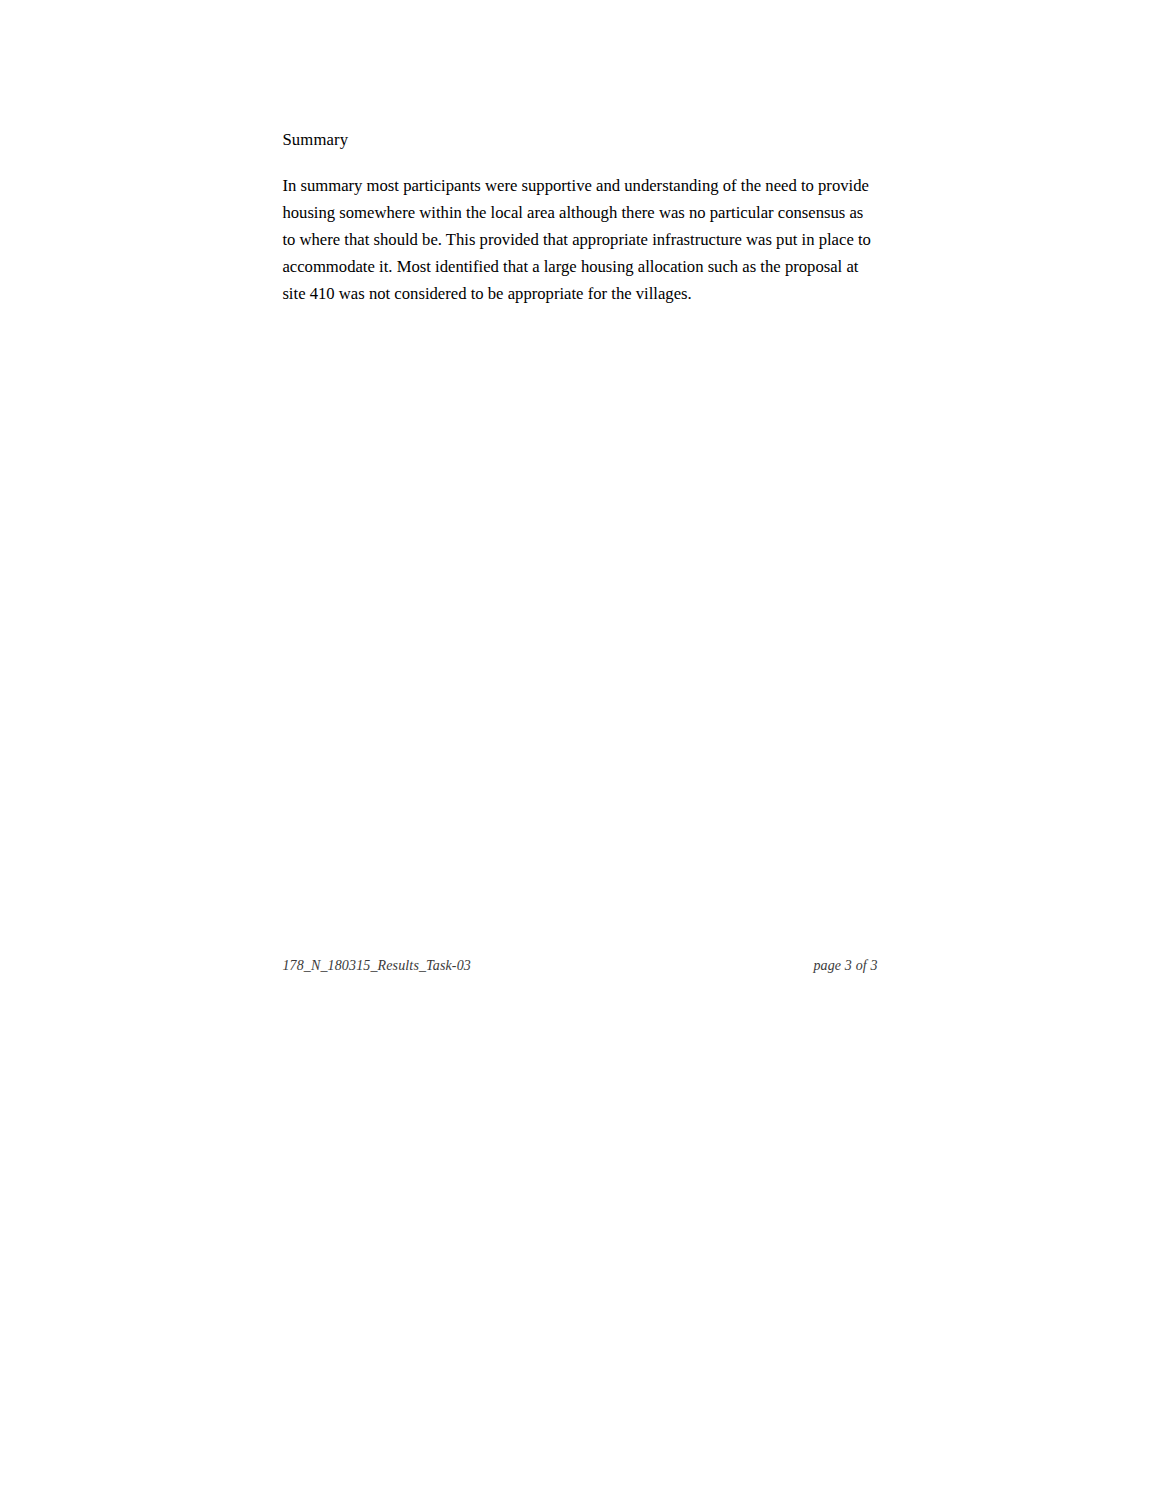Summary
In summary most participants were supportive and understanding of the need to provide housing somewhere within the local area although there was no particular consensus as to where that should be. This provided that appropriate infrastructure was put in place to accommodate it. Most identified that a large housing allocation such as the proposal at site 410 was not considered to be appropriate for the villages.
178_N_180315_Results_Task-03 page 3 of 3